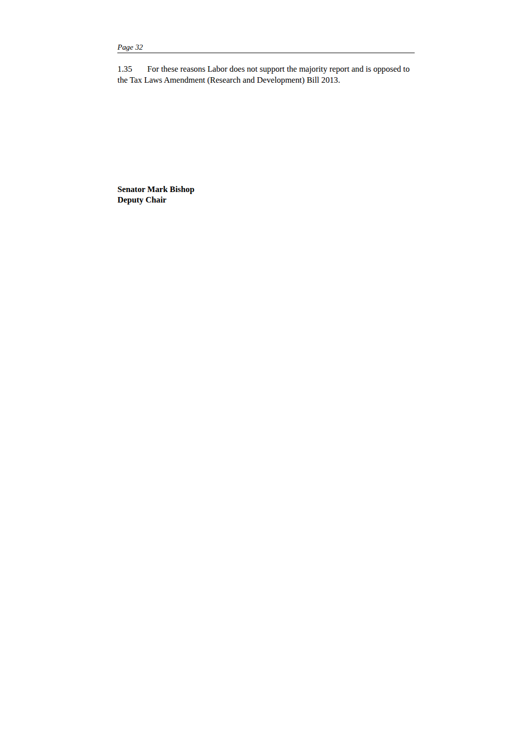Page 32
1.35 For these reasons Labor does not support the majority report and is opposed to the Tax Laws Amendment (Research and Development) Bill 2013.
Senator Mark Bishop
Deputy Chair